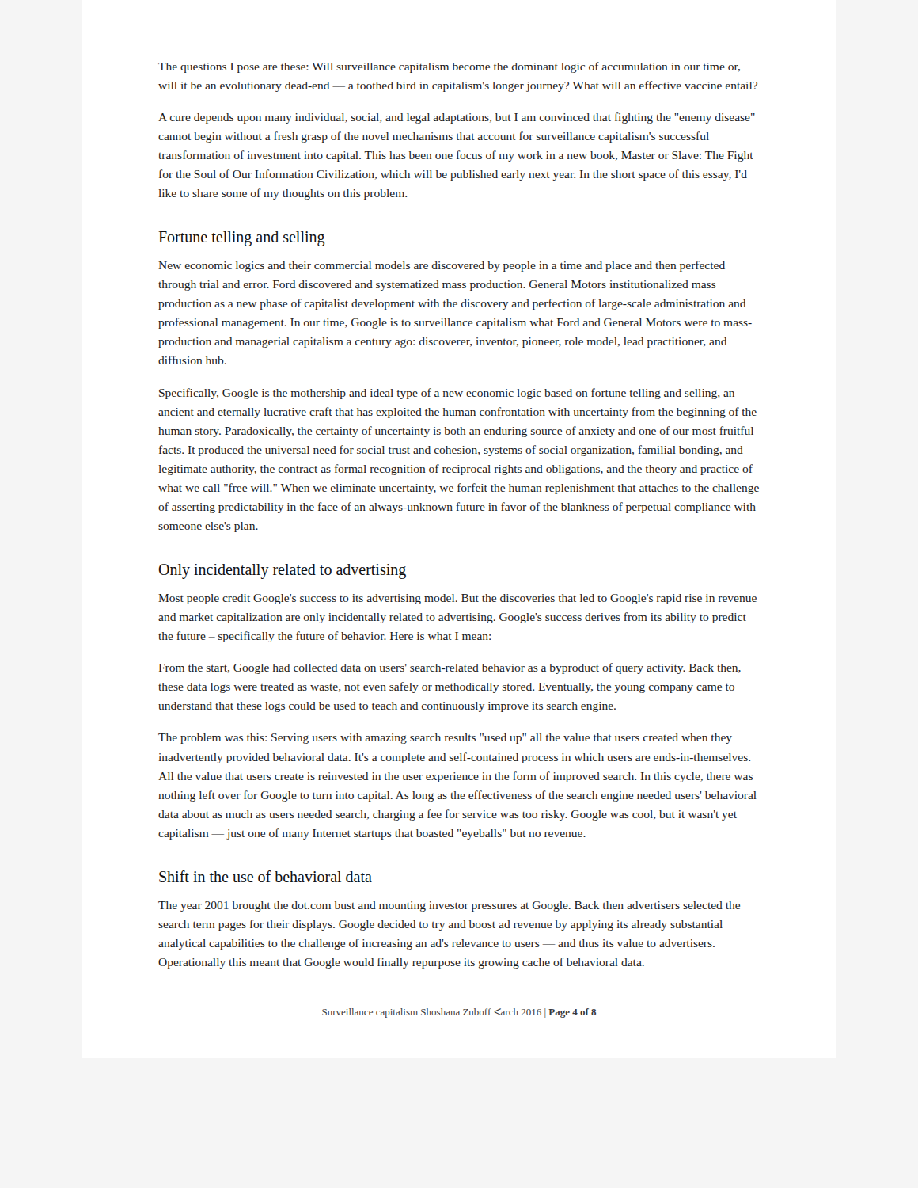The questions I pose are these: Will surveillance capitalism become the dominant logic of accumulation in our time or, will it be an evolutionary dead-end –– a toothed bird in capitalism's longer journey? What will an effective vaccine entail?
A cure depends upon many individual, social, and legal adaptations, but I am convinced that fighting the "enemy disease" cannot begin without a fresh grasp of the novel mechanisms that account for surveillance capitalism's successful transformation of investment into capital. This has been one focus of my work in a new book, Master or Slave: The Fight for the Soul of Our Information Civilization, which will be published early next year. In the short space of this essay, I'd like to share some of my thoughts on this problem.
Fortune telling and selling
New economic logics and their commercial models are discovered by people in a time and place and then perfected through trial and error. Ford discovered and systematized mass production. General Motors institutionalized mass production as a new phase of capitalist development with the discovery and perfection of large-scale administration and professional management. In our time, Google is to surveillance capitalism what Ford and General Motors were to mass-production and managerial capitalism a century ago: discoverer, inventor, pioneer, role model, lead practitioner, and diffusion hub.
Specifically, Google is the mothership and ideal type of a new economic logic based on fortune telling and selling, an ancient and eternally lucrative craft that has exploited the human confrontation with uncertainty from the beginning of the human story. Paradoxically, the certainty of uncertainty is both an enduring source of anxiety and one of our most fruitful facts. It produced the universal need for social trust and cohesion, systems of social organization, familial bonding, and legitimate authority, the contract as formal recognition of reciprocal rights and obligations, and the theory and practice of what we call "free will." When we eliminate uncertainty, we forfeit the human replenishment that attaches to the challenge of asserting predictability in the face of an always-unknown future in favor of the blankness of perpetual compliance with someone else's plan.
Only incidentally related to advertising
Most people credit Google's success to its advertising model. But the discoveries that led to Google's rapid rise in revenue and market capitalization are only incidentally related to advertising. Google's success derives from its ability to predict the future – specifically the future of behavior. Here is what I mean:
From the start, Google had collected data on users' search-related behavior as a byproduct of query activity. Back then, these data logs were treated as waste, not even safely or methodically stored. Eventually, the young company came to understand that these logs could be used to teach and continuously improve its search engine.
The problem was this: Serving users with amazing search results "used up" all the value that users created when they inadvertently provided behavioral data. It's a complete and self-contained process in which users are ends-in-themselves. All the value that users create is reinvested in the user experience in the form of improved search. In this cycle, there was nothing left over for Google to turn into capital. As long as the effectiveness of the search engine needed users' behavioral data about as much as users needed search, charging a fee for service was too risky. Google was cool, but it wasn't yet capitalism –– just one of many Internet startups that boasted "eyeballs" but no revenue.
Shift in the use of behavioral data
The year 2001 brought the dot.com bust and mounting investor pressures at Google. Back then advertisers selected the search term pages for their displays. Google decided to try and boost ad revenue by applying its already substantial analytical capabilities to the challenge of increasing an ad's relevance to users –– and thus its value to advertisers. Operationally this meant that Google would finally repurpose its growing cache of behavioral data.
Surveillance capitalism Shoshana Zuboff ᐸarch 2016 | Page 4 of 8